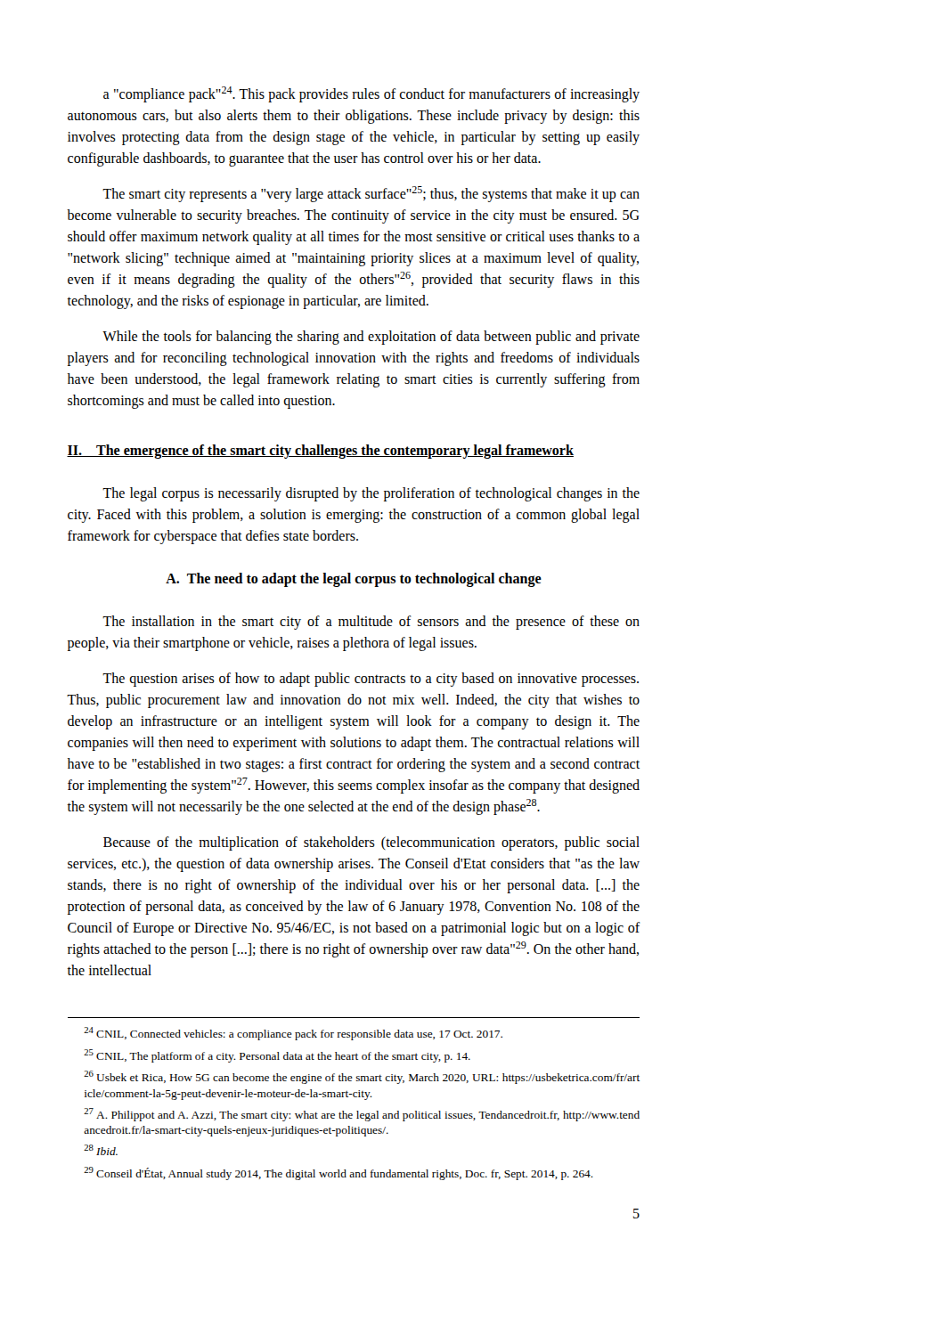a "compliance pack"24. This pack provides rules of conduct for manufacturers of increasingly autonomous cars, but also alerts them to their obligations. These include privacy by design: this involves protecting data from the design stage of the vehicle, in particular by setting up easily configurable dashboards, to guarantee that the user has control over his or her data.
The smart city represents a "very large attack surface"25; thus, the systems that make it up can become vulnerable to security breaches. The continuity of service in the city must be ensured. 5G should offer maximum network quality at all times for the most sensitive or critical uses thanks to a "network slicing" technique aimed at "maintaining priority slices at a maximum level of quality, even if it means degrading the quality of the others"26, provided that security flaws in this technology, and the risks of espionage in particular, are limited.
While the tools for balancing the sharing and exploitation of data between public and private players and for reconciling technological innovation with the rights and freedoms of individuals have been understood, the legal framework relating to smart cities is currently suffering from shortcomings and must be called into question.
II. The emergence of the smart city challenges the contemporary legal framework
The legal corpus is necessarily disrupted by the proliferation of technological changes in the city. Faced with this problem, a solution is emerging: the construction of a common global legal framework for cyberspace that defies state borders.
A. The need to adapt the legal corpus to technological change
The installation in the smart city of a multitude of sensors and the presence of these on people, via their smartphone or vehicle, raises a plethora of legal issues.
The question arises of how to adapt public contracts to a city based on innovative processes. Thus, public procurement law and innovation do not mix well. Indeed, the city that wishes to develop an infrastructure or an intelligent system will look for a company to design it. The companies will then need to experiment with solutions to adapt them. The contractual relations will have to be "established in two stages: a first contract for ordering the system and a second contract for implementing the system"27. However, this seems complex insofar as the company that designed the system will not necessarily be the one selected at the end of the design phase28.
Because of the multiplication of stakeholders (telecommunication operators, public social services, etc.), the question of data ownership arises. The Conseil d'Etat considers that "as the law stands, there is no right of ownership of the individual over his or her personal data. [...] the protection of personal data, as conceived by the law of 6 January 1978, Convention No. 108 of the Council of Europe or Directive No. 95/46/EC, is not based on a patrimonial logic but on a logic of rights attached to the person [...]; there is no right of ownership over raw data"29. On the other hand, the intellectual
CNIL, Connected vehicles: a compliance pack for responsible data use, 17 Oct. 2017.
CNIL, The platform of a city. Personal data at the heart of the smart city, p. 14.
Usbek et Rica, How 5G can become the engine of the smart city, March 2020, URL: https://usbeketrica.com/fr/article/comment-la-5g-peut-devenir-le-moteur-de-la-smart-city.
A. Philippot and A. Azzi, The smart city: what are the legal and political issues, Tendancedroit.fr, http://www.tendancedroit.fr/la-smart-city-quels-enjeux-juridiques-et-politiques/.
Ibid.
Conseil d'État, Annual study 2014, The digital world and fundamental rights, Doc. fr, Sept. 2014, p. 264.
5